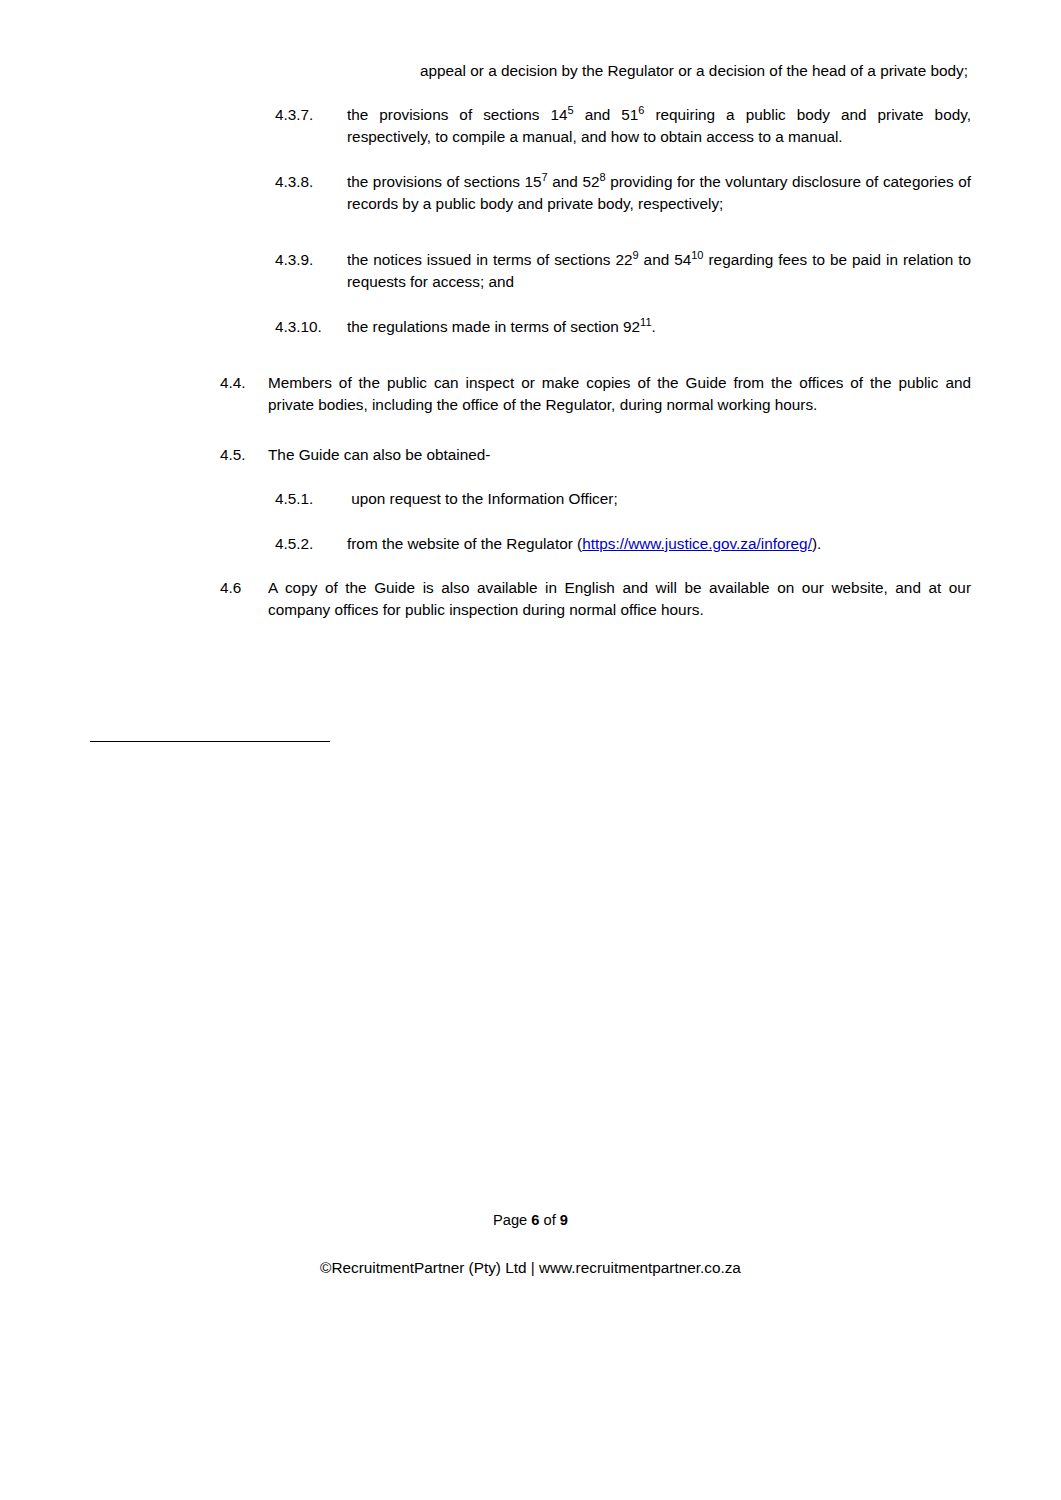appeal or a decision by the Regulator or a decision of the head of a private body;
4.3.7.
the provisions of sections 145 and 516 requiring a public body and private body, respectively, to compile a manual, and how to obtain access to a manual.
4.3.8.
the provisions of sections 157 and 528 providing for the voluntary disclosure of categories of records by a public body and private body, respectively;
4.3.9.
the notices issued in terms of sections 229 and 5410 regarding fees to be paid in relation to requests for access; and
4.3.10.
the regulations made in terms of section 9211.
4.4.
Members of the public can inspect or make copies of the Guide from the offices of the public and private bodies, including the office of the Regulator, during normal working hours.
4.5.
The Guide can also be obtained-
4.5.1.
upon request to the Information Officer;
4.5.2.
from the website of the Regulator (https://www.justice.gov.za/inforeg/).
4.6
A copy of the Guide is also available in English and will be available on our website, and at our company offices for public inspection during normal office hours.
Page 6 of 9
©RecruitmentPartner (Pty) Ltd | www.recruitmentpartner.co.za